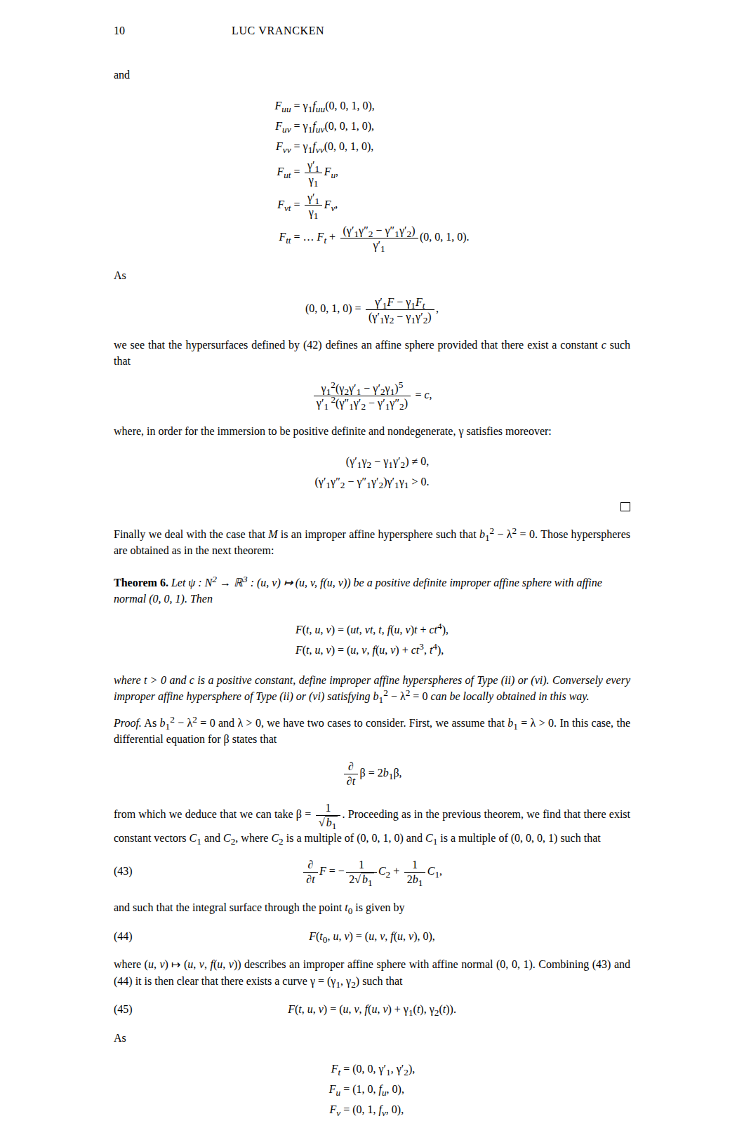10 LUC VRANCKEN
and
Fuu = γ1fuu(0, 0, 1, 0),
Fuv = γ1fuv(0, 0, 1, 0),
Fvv = γ1fvv(0, 0, 1, 0),
Fut = γ′1 γ1 Fu,
Fvt = γ′1 γ1 Fv,
Ftt = … Ft + (γ′1γ″2 − γ″1γ′2) γ′1(0, 0, 1, 0).
As
(0, 0, 1, 0) = γ′1F − γ1Ft(γ′1γ2 − γ1γ′2),
we see that the hypersurfaces defined by (42) defines an affine sphere provided that there exist a constant c such that
γ12(γ2γ′1 − γ′2γ1)5 γ′1 2(γ″1γ′2 − γ′1γ″2) = c,
where, in order for the immersion to be positive definite and nondegenerate, γ satisfies moreover:
(γ′1γ2 − γ1γ′2) ≠ 0,
(γ′1γ″2 − γ″1γ′2)γ′1γ1 > 0.
Finally we deal with the case that M is an improper affine hypersphere such that b12 − λ2 = 0. Those hyperspheres are obtained as in the next theorem:
Theorem 6. Let ψ : N2 → ℝ3 : (u, v) ↦ (u, v, f(u, v)) be a positive definite improper affine sphere with affine normal (0, 0, 1). Then
F(t, u, v) = (ut, vt, t, f(u, v)t + ct4),
F(t, u, v) = (u, v, f(u, v) + ct3, t4),
where t > 0 and c is a positive constant, define improper affine hyperspheres of Type (ii) or (vi). Conversely every improper affine hypersphere of Type (ii) or (vi) satisfying b12 − λ2 = 0 can be locally obtained in this way.
Proof. As b12 − λ2 = 0 and λ > 0, we have two cases to consider. First, we assume that b1 = λ > 0. In this case, the differential equation for β states that
∂∂tβ = 2b1β,
from which we deduce that we can take β = 1√b1. Proceeding as in the previous theorem, we find that there exist constant vectors C1 and C2, where C2 is a multiple of (0, 0, 1, 0) and C1 is a multiple of (0, 0, 0, 1) such that
(43) ∂∂t F = −12√b1 C2 + 12b1 C1,
and such that the integral surface through the point t0 is given by
(44) F(t0, u, v) = (u, v, f(u, v), 0),
where (u, v) ↦ (u, v, f(u, v)) describes an improper affine sphere with affine normal (0, 0, 1). Combining (43) and (44) it is then clear that there exists a curve γ = (γ1, γ2) such that
(45) F(t, u, v) = (u, v, f(u, v) + γ1(t), γ2(t)).
As
Ft = (0, 0, γ′1, γ′2),
Fu = (1, 0, fu, 0),
Fv = (0, 1, fv, 0),